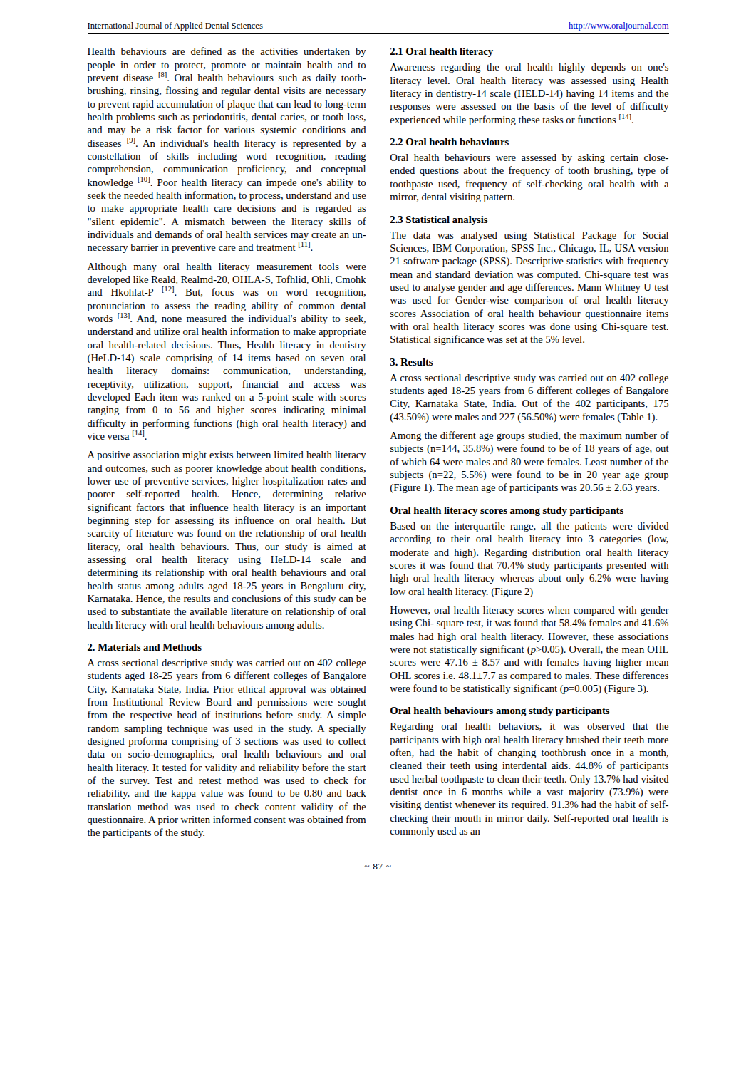International Journal of Applied Dental Sciences http://www.oraljournal.com
Health behaviours are defined as the activities undertaken by people in order to protect, promote or maintain health and to prevent disease [8]. Oral health behaviours such as daily tooth-brushing, rinsing, flossing and regular dental visits are necessary to prevent rapid accumulation of plaque that can lead to long-term health problems such as periodontitis, dental caries, or tooth loss, and may be a risk factor for various systemic conditions and diseases [9]. An individual's health literacy is represented by a constellation of skills including word recognition, reading comprehension, communication proficiency, and conceptual knowledge [10]. Poor health literacy can impede one's ability to seek the needed health information, to process, understand and use to make appropriate health care decisions and is regarded as "silent epidemic". A mismatch between the literacy skills of individuals and demands of oral health services may create an un-necessary barrier in preventive care and treatment [11].
Although many oral health literacy measurement tools were developed like Reald, Realmd-20, OHLA-S, Tofhlid, Ohli, Cmohk and Hkohlat-P [12]. But, focus was on word recognition, pronunciation to assess the reading ability of common dental words [13]. And, none measured the individual's ability to seek, understand and utilize oral health information to make appropriate oral health-related decisions. Thus, Health literacy in dentistry (HeLD-14) scale comprising of 14 items based on seven oral health literacy domains: communication, understanding, receptivity, utilization, support, financial and access was developed Each item was ranked on a 5-point scale with scores ranging from 0 to 56 and higher scores indicating minimal difficulty in performing functions (high oral health literacy) and vice versa [14].
A positive association might exists between limited health literacy and outcomes, such as poorer knowledge about health conditions, lower use of preventive services, higher hospitalization rates and poorer self-reported health. Hence, determining relative significant factors that influence health literacy is an important beginning step for assessing its influence on oral health. But scarcity of literature was found on the relationship of oral health literacy, oral health behaviours. Thus, our study is aimed at assessing oral health literacy using HeLD-14 scale and determining its relationship with oral health behaviours and oral health status among adults aged 18-25 years in Bengaluru city, Karnataka. Hence, the results and conclusions of this study can be used to substantiate the available literature on relationship of oral health literacy with oral health behaviours among adults.
2. Materials and Methods
A cross sectional descriptive study was carried out on 402 college students aged 18-25 years from 6 different colleges of Bangalore City, Karnataka State, India. Prior ethical approval was obtained from Institutional Review Board and permissions were sought from the respective head of institutions before study. A simple random sampling technique was used in the study. A specially designed proforma comprising of 3 sections was used to collect data on socio-demographics, oral health behaviours and oral health literacy. It tested for validity and reliability before the start of the survey. Test and retest method was used to check for reliability, and the kappa value was found to be 0.80 and back translation method was used to check content validity of the questionnaire. A prior written informed consent was obtained from the participants of the study.
2.1 Oral health literacy
Awareness regarding the oral health highly depends on one's literacy level. Oral health literacy was assessed using Health literacy in dentistry-14 scale (HELD-14) having 14 items and the responses were assessed on the basis of the level of difficulty experienced while performing these tasks or functions [14].
2.2 Oral health behaviours
Oral health behaviours were assessed by asking certain close-ended questions about the frequency of tooth brushing, type of toothpaste used, frequency of self-checking oral health with a mirror, dental visiting pattern.
2.3 Statistical analysis
The data was analysed using Statistical Package for Social Sciences, IBM Corporation, SPSS Inc., Chicago, IL, USA version 21 software package (SPSS). Descriptive statistics with frequency mean and standard deviation was computed. Chi-square test was used to analyse gender and age differences. Mann Whitney U test was used for Gender-wise comparison of oral health literacy scores Association of oral health behaviour questionnaire items with oral health literacy scores was done using Chi-square test. Statistical significance was set at the 5% level.
3. Results
A cross sectional descriptive study was carried out on 402 college students aged 18-25 years from 6 different colleges of Bangalore City, Karnataka State, India. Out of the 402 participants, 175 (43.50%) were males and 227 (56.50%) were females (Table 1).
Among the different age groups studied, the maximum number of subjects (n=144, 35.8%) were found to be of 18 years of age, out of which 64 were males and 80 were females. Least number of the subjects (n=22, 5.5%) were found to be in 20 year age group (Figure 1). The mean age of participants was 20.56 ± 2.63 years.
Oral health literacy scores among study participants
Based on the interquartile range, all the patients were divided according to their oral health literacy into 3 categories (low, moderate and high). Regarding distribution oral health literacy scores it was found that 70.4% study participants presented with high oral health literacy whereas about only 6.2% were having low oral health literacy. (Figure 2)
However, oral health literacy scores when compared with gender using Chi- square test, it was found that 58.4% females and 41.6% males had high oral health literacy. However, these associations were not statistically significant (p>0.05). Overall, the mean OHL scores were 47.16 ± 8.57 and with females having higher mean OHL scores i.e. 48.1±7.7 as compared to males. These differences were found to be statistically significant (p=0.005) (Figure 3).
Oral health behaviours among study participants
Regarding oral health behaviors, it was observed that the participants with high oral health literacy brushed their teeth more often, had the habit of changing toothbrush once in a month, cleaned their teeth using interdental aids. 44.8% of participants used herbal toothpaste to clean their teeth. Only 13.7% had visited dentist once in 6 months while a vast majority (73.9%) were visiting dentist whenever its required. 91.3% had the habit of self-checking their mouth in mirror daily. Self-reported oral health is commonly used as an
~ 87 ~